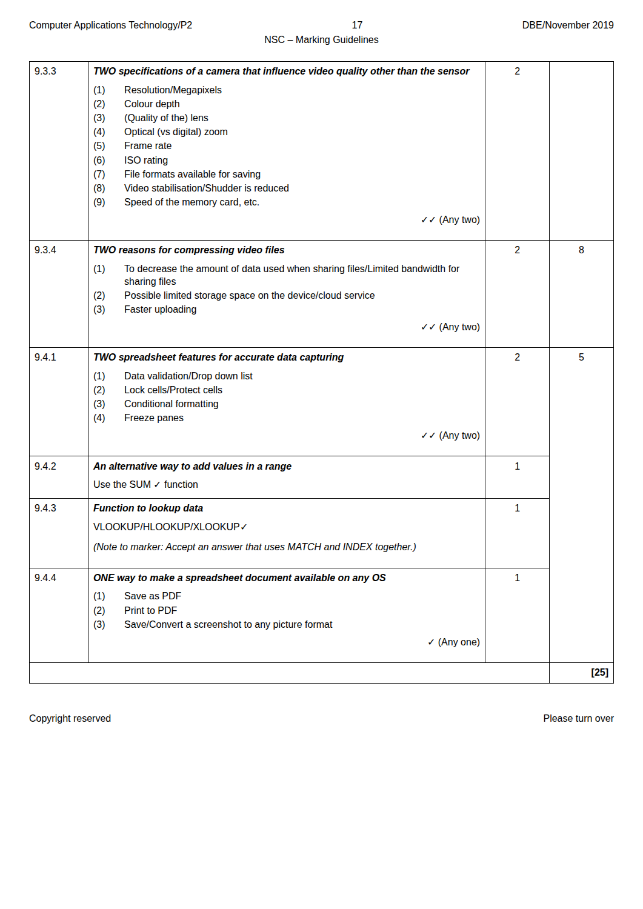Computer Applications Technology/P2
17
DBE/November 2019
NSC – Marking Guidelines
| 9.3.3 | TWO specifications of a camera that influence video quality other than the sensor (1) Resolution/Megapixels (2) Colour depth (3) (Quality of the) lens (4) Optical (vs digital) zoom (5) Frame rate (6) ISO rating (7) File formats available for saving (8) Video stabilisation/Shudder is reduced (9) Speed of the memory card, etc. ✓✓ (Any two) | 2 | |
| 9.3.4 | TWO reasons for compressing video files (1) To decrease the amount of data used when sharing files/Limited bandwidth for sharing files (2) Possible limited storage space on the device/cloud service (3) Faster uploading ✓✓ (Any two) | 2 | 8 |
| 9.4.1 | TWO spreadsheet features for accurate data capturing (1) Data validation/Drop down list (2) Lock cells/Protect cells (3) Conditional formatting (4) Freeze panes ✓✓ (Any two) | 2 | 5 |
| 9.4.2 | An alternative way to add values in a range Use the SUM ✓ function | 1 |
| 9.4.3 | Function to lookup data VLOOKUP/HLOOKUP/XLOOKUP✓ (Note to marker: Accept an answer that uses MATCH and INDEX together.) | 1 |
| 9.4.4 | ONE way to make a spreadsheet document available on any OS (1) Save as PDF (2) Print to PDF (3) Save/Convert a screenshot to any picture format ✓ (Any one) | 1 |
| | [25] |
Copyright reserved
Please turn over